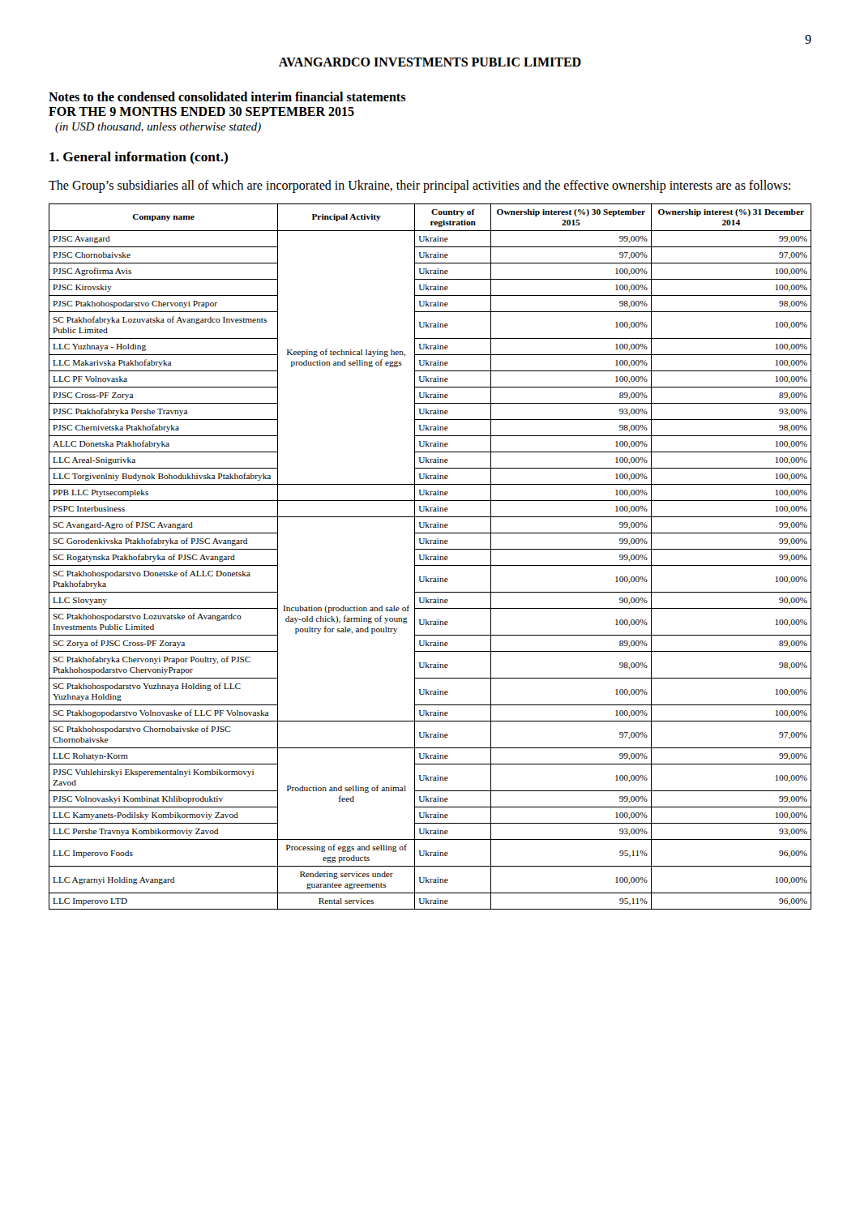9
AVANGARDCO INVESTMENTS PUBLIC LIMITED
Notes to the condensed consolidated interim financial statements
FOR THE 9 MONTHS ENDED 30 SEPTEMBER 2015
(in USD thousand, unless otherwise stated)
1. General information (cont.)
The Group’s subsidiaries all of which are incorporated in Ukraine, their principal activities and the effective ownership interests are as follows:
| Company name | Principal Activity | Country of registration | Ownership interest (%) 30 September 2015 | Ownership interest (%) 31 December 2014 |
| --- | --- | --- | --- | --- |
| PJSC Avangard | Keeping of technical laying hen, production and selling of eggs | Ukraine | 99,00% | 99,00% |
| PJSC Chornobaivske | Ukraine | 97,00% | 97,00% |
| PJSC Agrofirma Avis | Ukraine | 100,00% | 100,00% |
| PJSC Kirovskiy | Ukraine | 100,00% | 100,00% |
| PJSC Ptakhohospodarstvo Chervonyi Prapor | Ukraine | 98,00% | 98,00% |
| SC Ptakhofabryka Lozuvatska of Avangardco Investments Public Limited | Ukraine | 100,00% | 100,00% |
| LLC Yuzhnaya - Holding | Ukraine | 100,00% | 100,00% |
| LLC Makarivska Ptakhofabryka | Ukraine | 100,00% | 100,00% |
| LLC PF Volnovaska | Ukraine | 100,00% | 100,00% |
| PJSC Cross-PF Zorya | Ukraine | 89,00% | 89,00% |
| PJSC Ptakhofabryka Pershe Travnya | Ukraine | 93,00% | 93,00% |
| PJSC Chernivetska Ptakhofabryka | Ukraine | 98,00% | 98,00% |
| ALLC Donetska Ptakhofabryka | Ukraine | 100,00% | 100,00% |
| LLC Areal-Snigurivka | Ukraine | 100,00% | 100,00% |
| LLC Torgivenlniy Budynok Bohodukhivska Ptakhofabryka | Ukraine | 100,00% | 100,00% |
| PPB LLC Ptytsecompleks | | Ukraine | 100,00% | 100,00% |
| PSPC Interbusiness | | Ukraine | 100,00% | 100,00% |
| SC Avangard-Agro of PJSC Avangard | Incubation (production and sale of day-old chick), farming of young poultry for sale, and poultry | Ukraine | 99,00% | 99,00% |
| SC Gorodenkivska Ptakhofabryka of PJSC Avangard | Ukraine | 99,00% | 99,00% |
| SC Rogatynska Ptakhofabryka of PJSC Avangard | Ukraine | 99,00% | 99,00% |
| SC Ptakhohospodarstvo Donetske of ALLC Donetska Ptakhofabryka | Ukraine | 100,00% | 100,00% |
| LLC Slovyany | Ukraine | 90,00% | 90,00% |
| SC Ptakhohospodarstvo Lozuvatske of Avangardco Investments Public Limited | Ukraine | 100,00% | 100,00% |
| SC Zorya of PJSC Cross-PF Zoraya | Ukraine | 89,00% | 89,00% |
| SC Ptakhofabryka Chervonyi Prapor Poultry, of PJSC Ptakhohospodarstvo ChervoniyPrapor | Ukraine | 98,00% | 98,00% |
| SC Ptakhohospodarstvo Yuzhnaya Holding of LLC Yuzhnaya Holding | Ukraine | 100,00% | 100,00% |
| SC Ptakhogopodarstvo Volnovaske of LLC PF Volnovaska | Ukraine | 100,00% | 100,00% |
| SC Ptakhohospodarstvo Chornobaivske of PJSC Chornobaivske | | Ukraine | 97,00% | 97,00% |
| LLC Rohatyn-Korm | Production and selling of animal feed | Ukraine | 99,00% | 99,00% |
| PJSC Vuhlehirskyi Eksperementalnyi Kombikormovyi Zavod | Ukraine | 100,00% | 100,00% |
| PJSC Volnovaskyi Kombinat Khliboproduktiv | Ukraine | 99,00% | 99,00% |
| LLC Kamyanets-Podilsky Kombikormoviy Zavod | Ukraine | 100,00% | 100,00% |
| LLC Pershe Travnya Kombikormoviy Zavod | Ukraine | 93,00% | 93,00% |
| LLC Imperovo Foods | Processing of eggs and selling of egg products | Ukraine | 95,11% | 96,00% |
| LLC Agrarnyi Holding Avangard | Rendering services under guarantee agreements | Ukraine | 100,00% | 100,00% |
| LLC Imperovo LTD | Rental services | Ukraine | 95,11% | 96,00% |